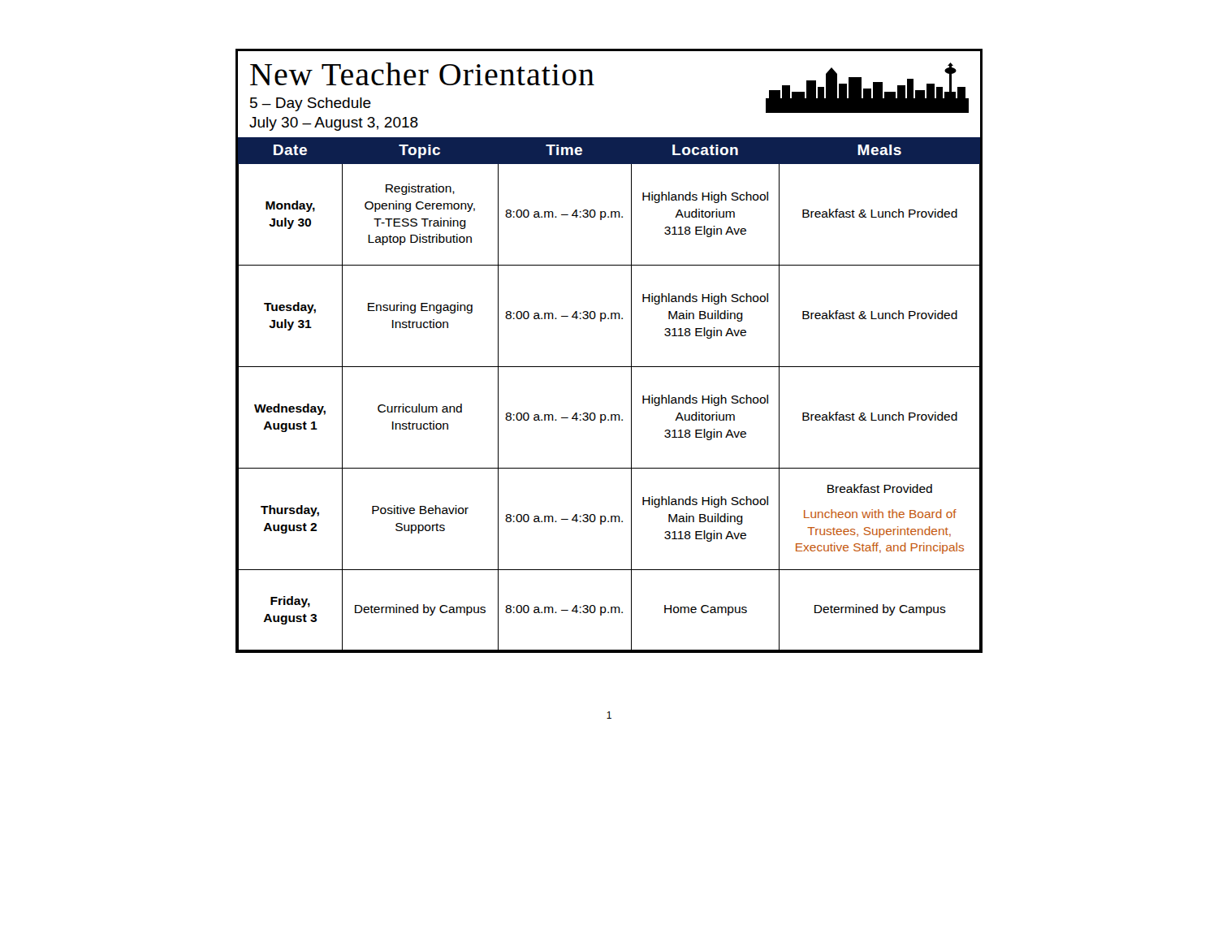New Teacher Orientation
5 – Day Schedule
July 30 – August 3, 2018
| Date | Topic | Time | Location | Meals |
| --- | --- | --- | --- | --- |
| Monday, July 30 | Registration, Opening Ceremony, T-TESS Training Laptop Distribution | 8:00 a.m. – 4:30 p.m. | Highlands High School Auditorium 3118 Elgin Ave | Breakfast & Lunch Provided |
| Tuesday, July 31 | Ensuring Engaging Instruction | 8:00 a.m. – 4:30 p.m. | Highlands High School Main Building 3118 Elgin Ave | Breakfast & Lunch Provided |
| Wednesday, August 1 | Curriculum and Instruction | 8:00 a.m. – 4:30 p.m. | Highlands High School Auditorium 3118 Elgin Ave | Breakfast & Lunch Provided |
| Thursday, August 2 | Positive Behavior Supports | 8:00 a.m. – 4:30 p.m. | Highlands High School Main Building 3118 Elgin Ave | Breakfast Provided Luncheon with the Board of Trustees, Superintendent, Executive Staff, and Principals |
| Friday, August 3 | Determined by Campus | 8:00 a.m. – 4:30 p.m. | Home Campus | Determined by Campus |
1